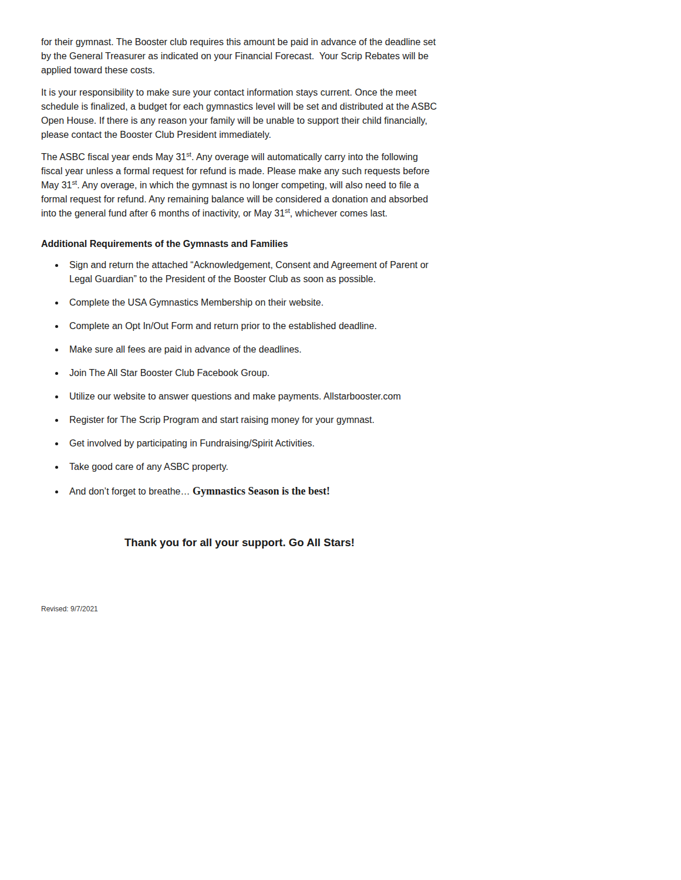for their gymnast. The Booster club requires this amount be paid in advance of the deadline set by the General Treasurer as indicated on your Financial Forecast. Your Scrip Rebates will be applied toward these costs.
It is your responsibility to make sure your contact information stays current. Once the meet schedule is finalized, a budget for each gymnastics level will be set and distributed at the ASBC Open House. If there is any reason your family will be unable to support their child financially, please contact the Booster Club President immediately.
The ASBC fiscal year ends May 31st. Any overage will automatically carry into the following fiscal year unless a formal request for refund is made. Please make any such requests before May 31st. Any overage, in which the gymnast is no longer competing, will also need to file a formal request for refund. Any remaining balance will be considered a donation and absorbed into the general fund after 6 months of inactivity, or May 31st, whichever comes last.
Additional Requirements of the Gymnasts and Families
Sign and return the attached “Acknowledgement, Consent and Agreement of Parent or Legal Guardian” to the President of the Booster Club as soon as possible.
Complete the USA Gymnastics Membership on their website.
Complete an Opt In/Out Form and return prior to the established deadline.
Make sure all fees are paid in advance of the deadlines.
Join The All Star Booster Club Facebook Group.
Utilize our website to answer questions and make payments. Allstarbooster.com
Register for The Scrip Program and start raising money for your gymnast.
Get involved by participating in Fundraising/Spirit Activities.
Take good care of any ASBC property.
And don’t forget to breathe… Gymnastics Season is the best!
Thank you for all your support. Go All Stars!
Revised: 9/7/2021